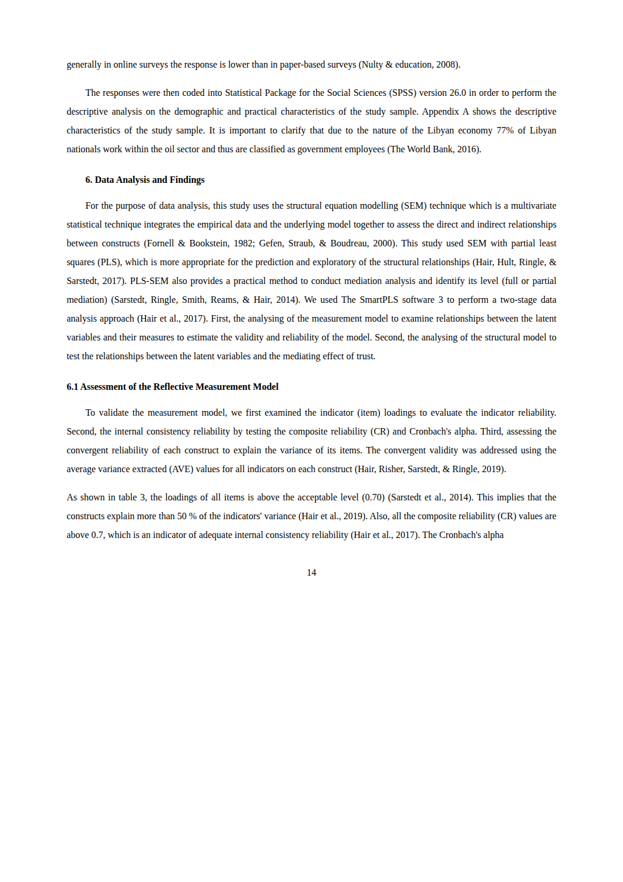generally in online surveys the response is lower than in paper-based surveys (Nulty & education, 2008).
The responses were then coded into Statistical Package for the Social Sciences (SPSS) version 26.0 in order to perform the descriptive analysis on the demographic and practical characteristics of the study sample. Appendix A shows the descriptive characteristics of the study sample. It is important to clarify that due to the nature of the Libyan economy 77% of Libyan nationals work within the oil sector and thus are classified as government employees (The World Bank, 2016).
6. Data Analysis and Findings
For the purpose of data analysis, this study uses the structural equation modelling (SEM) technique which is a multivariate statistical technique integrates the empirical data and the underlying model together to assess the direct and indirect relationships between constructs (Fornell & Bookstein, 1982; Gefen, Straub, & Boudreau, 2000). This study used SEM with partial least squares (PLS), which is more appropriate for the prediction and exploratory of the structural relationships (Hair, Hult, Ringle, & Sarstedt, 2017). PLS-SEM also provides a practical method to conduct mediation analysis and identify its level (full or partial mediation) (Sarstedt, Ringle, Smith, Reams, & Hair, 2014). We used The SmartPLS software 3 to perform a two-stage data analysis approach (Hair et al., 2017). First, the analysing of the measurement model to examine relationships between the latent variables and their measures to estimate the validity and reliability of the model. Second, the analysing of the structural model to test the relationships between the latent variables and the mediating effect of trust.
6.1 Assessment of the Reflective Measurement Model
To validate the measurement model, we first examined the indicator (item) loadings to evaluate the indicator reliability. Second, the internal consistency reliability by testing the composite reliability (CR) and Cronbach's alpha. Third, assessing the convergent reliability of each construct to explain the variance of its items. The convergent validity was addressed using the average variance extracted (AVE) values for all indicators on each construct (Hair, Risher, Sarstedt, & Ringle, 2019).
As shown in table 3, the loadings of all items is above the acceptable level (0.70) (Sarstedt et al., 2014). This implies that the constructs explain more than 50 % of the indicators' variance (Hair et al., 2019). Also, all the composite reliability (CR) values are above 0.7, which is an indicator of adequate internal consistency reliability (Hair et al., 2017). The Cronbach's alpha
14